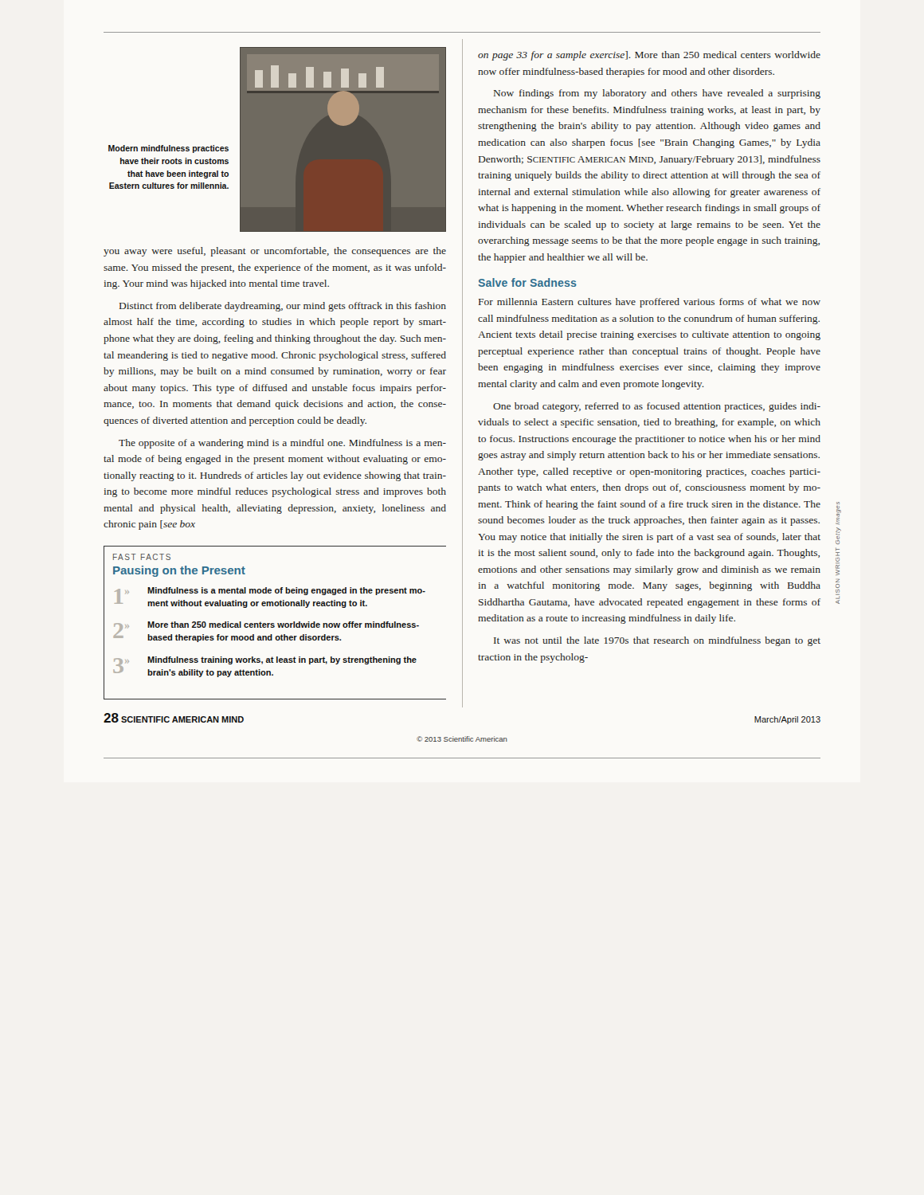Modern mindfulness practices have their roots in customs that have been integral to Eastern cultures for millennia.
you away were useful, pleasant or uncomfortable, the consequences are the same. You missed the present, the experience of the moment, as it was unfolding. Your mind was hijacked into mental time travel.
Distinct from deliberate daydreaming, our mind gets offtrack in this fashion almost half the time, according to studies in which people report by smartphone what they are doing, feeling and thinking throughout the day. Such mental meandering is tied to negative mood. Chronic psychological stress, suffered by millions, may be built on a mind consumed by rumination, worry or fear about many topics. This type of diffused and unstable focus impairs performance, too. In moments that demand quick decisions and action, the consequences of diverted attention and perception could be deadly.
The opposite of a wandering mind is a mindful one. Mindfulness is a mental mode of being engaged in the present moment without evaluating or emotionally reacting to it. Hundreds of articles lay out evidence showing that training to become more mindful reduces psychological stress and improves both mental and physical health, alleviating depression, anxiety, loneliness and chronic pain [see box
FAST FACTS
Pausing on the Present
1»
Mindfulness is a mental mode of being engaged in the present moment without evaluating or emotionally reacting to it.
2»
More than 250 medical centers worldwide now offer mindfulness-based therapies for mood and other disorders.
3»
Mindfulness training works, at least in part, by strengthening the brain's ability to pay attention.
on page 33 for a sample exercise]. More than 250 medical centers worldwide now offer mindfulness-based therapies for mood and other disorders.
Now findings from my laboratory and others have revealed a surprising mechanism for these benefits. Mindfulness training works, at least in part, by strengthening the brain's ability to pay attention. Although video games and medication can also sharpen focus [see "Brain Changing Games," by Lydia Denworth; SCIENTIFIC AMERICAN MIND, January/February 2013], mindfulness training uniquely builds the ability to direct attention at will through the sea of internal and external stimulation while also allowing for greater awareness of what is happening in the moment. Whether research findings in small groups of individuals can be scaled up to society at large remains to be seen. Yet the overarching message seems to be that the more people engage in such training, the happier and healthier we all will be.
Salve for Sadness
For millennia Eastern cultures have proffered various forms of what we now call mindfulness meditation as a solution to the conundrum of human suffering. Ancient texts detail precise training exercises to cultivate attention to ongoing perceptual experience rather than conceptual trains of thought. People have been engaging in mindfulness exercises ever since, claiming they improve mental clarity and calm and even promote longevity.
One broad category, referred to as focused attention practices, guides individuals to select a specific sensation, tied to breathing, for example, on which to focus. Instructions encourage the practitioner to notice when his or her mind goes astray and simply return attention back to his or her immediate sensations. Another type, called receptive or open-monitoring practices, coaches participants to watch what enters, then drops out of, consciousness moment by moment. Think of hearing the faint sound of a fire truck siren in the distance. The sound becomes louder as the truck approaches, then fainter again as it passes. You may notice that initially the siren is part of a vast sea of sounds, later that it is the most salient sound, only to fade into the background again. Thoughts, emotions and other sensations may similarly grow and diminish as we remain in a watchful monitoring mode. Many sages, beginning with Buddha Siddhartha Gautama, have advocated repeated engagement in these forms of meditation as a route to increasing mindfulness in daily life.
It was not until the late 1970s that research on mindfulness began to get traction in the psycholog-
ALISON WRIGHT Getty Images
28 SCIENTIFIC AMERICAN MIND
March/April 2013
© 2013 Scientific American